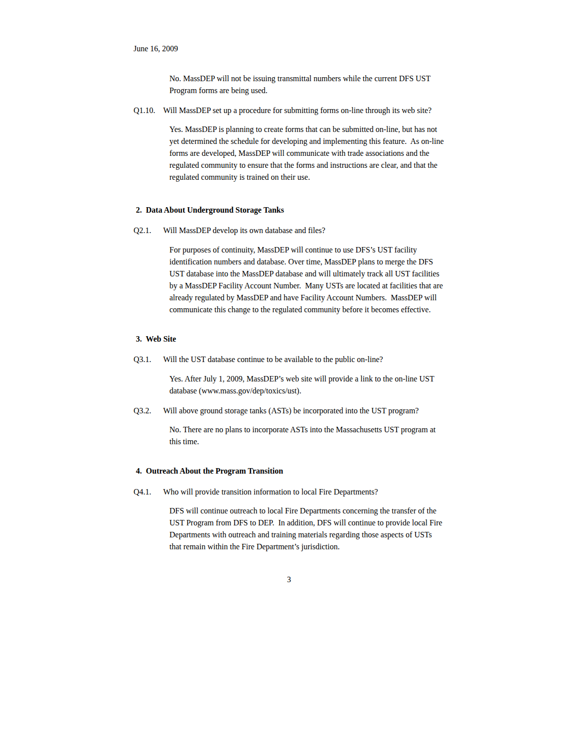June 16, 2009
No. MassDEP will not be issuing transmittal numbers while the current DFS UST Program forms are being used.
Q1.10.
Will MassDEP set up a procedure for submitting forms on-line through its web site?
Yes. MassDEP is planning to create forms that can be submitted on-line, but has not yet determined the schedule for developing and implementing this feature. As on-line forms are developed, MassDEP will communicate with trade associations and the regulated community to ensure that the forms and instructions are clear, and that the regulated community is trained on their use.
2. Data About Underground Storage Tanks
Q2.1.
Will MassDEP develop its own database and files?
For purposes of continuity, MassDEP will continue to use DFS’s UST facility identification numbers and database. Over time, MassDEP plans to merge the DFS UST database into the MassDEP database and will ultimately track all UST facilities by a MassDEP Facility Account Number. Many USTs are located at facilities that are already regulated by MassDEP and have Facility Account Numbers. MassDEP will communicate this change to the regulated community before it becomes effective.
3. Web Site
Q3.1.
Will the UST database continue to be available to the public on-line?
Yes. After July 1, 2009, MassDEP’s web site will provide a link to the on-line UST database (www.mass.gov/dep/toxics/ust).
Q3.2.
Will above ground storage tanks (ASTs) be incorporated into the UST program?
No. There are no plans to incorporate ASTs into the Massachusetts UST program at this time.
4. Outreach About the Program Transition
Q4.1.
Who will provide transition information to local Fire Departments?
DFS will continue outreach to local Fire Departments concerning the transfer of the UST Program from DFS to DEP. In addition, DFS will continue to provide local Fire Departments with outreach and training materials regarding those aspects of USTs that remain within the Fire Department’s jurisdiction.
3